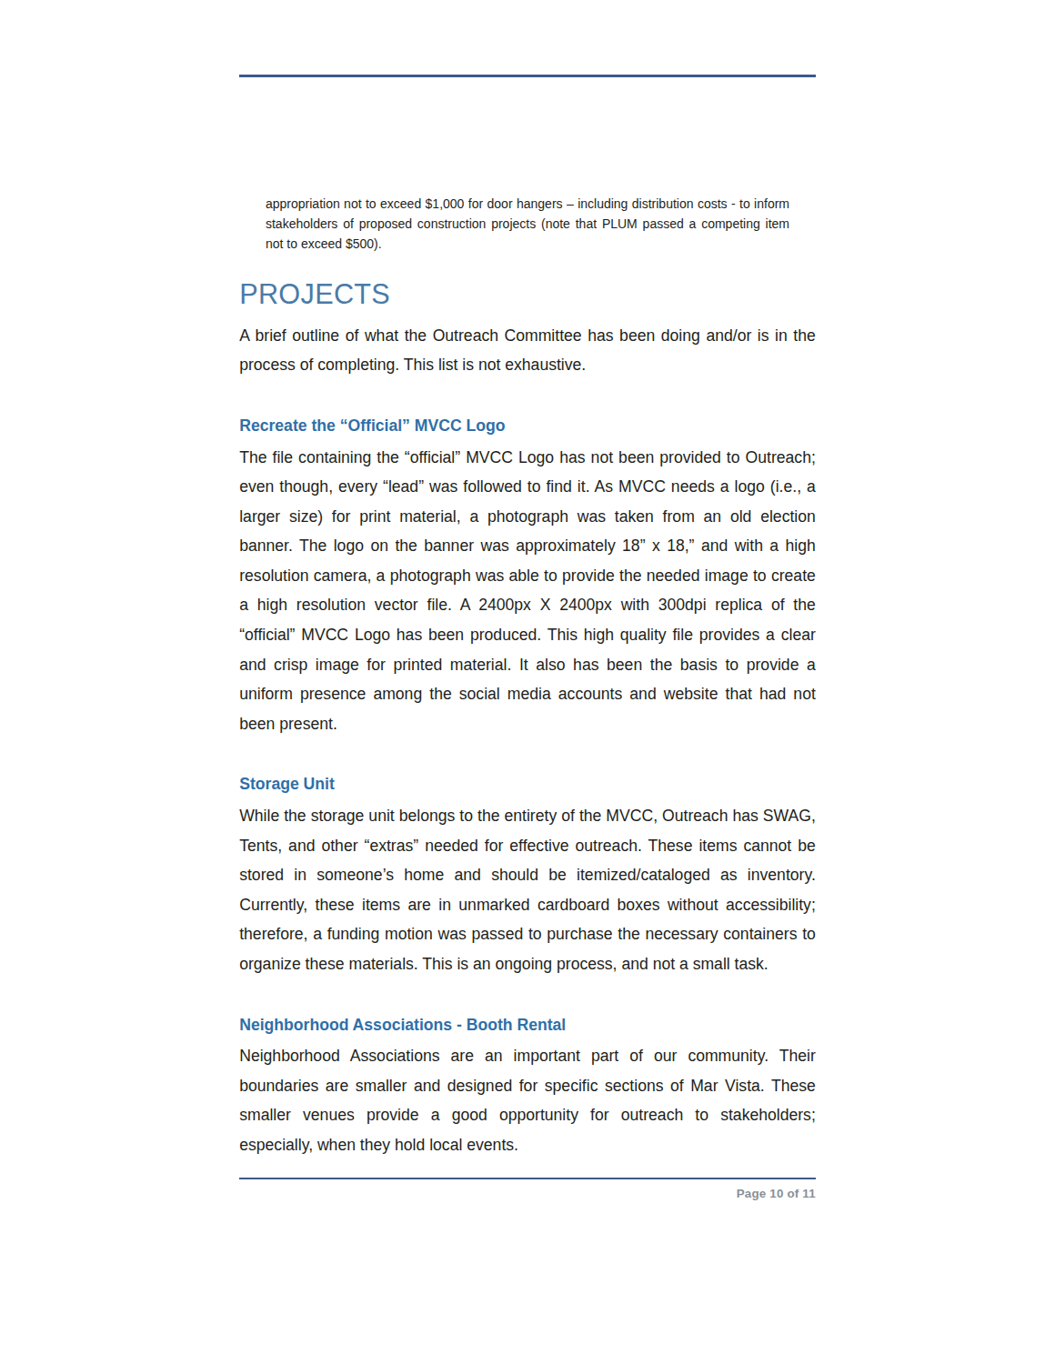appropriation not to exceed $1,000 for door hangers – including distribution costs - to inform stakeholders of proposed construction projects (note that PLUM passed a competing item not to exceed $500).
PROJECTS
A brief outline of what the Outreach Committee has been doing and/or is in the process of completing. This list is not exhaustive.
Recreate the “Official” MVCC Logo
The file containing the “official” MVCC Logo has not been provided to Outreach; even though, every “lead” was followed to find it. As MVCC needs a logo (i.e., a larger size) for print material, a photograph was taken from an old election banner. The logo on the banner was approximately 18” x 18,” and with a high resolution camera, a photograph was able to provide the needed image to create a high resolution vector file. A 2400px X 2400px with 300dpi replica of the “official” MVCC Logo has been produced. This high quality file provides a clear and crisp image for printed material. It also has been the basis to provide a uniform presence among the social media accounts and website that had not been present.
Storage Unit
While the storage unit belongs to the entirety of the MVCC, Outreach has SWAG, Tents, and other “extras” needed for effective outreach. These items cannot be stored in someone’s home and should be itemized/cataloged as inventory. Currently, these items are in unmarked cardboard boxes without accessibility; therefore, a funding motion was passed to purchase the necessary containers to organize these materials. This is an ongoing process, and not a small task.
Neighborhood Associations - Booth Rental
Neighborhood Associations are an important part of our community. Their boundaries are smaller and designed for specific sections of Mar Vista. These smaller venues provide a good opportunity for outreach to stakeholders; especially, when they hold local events.
Page 10 of 11